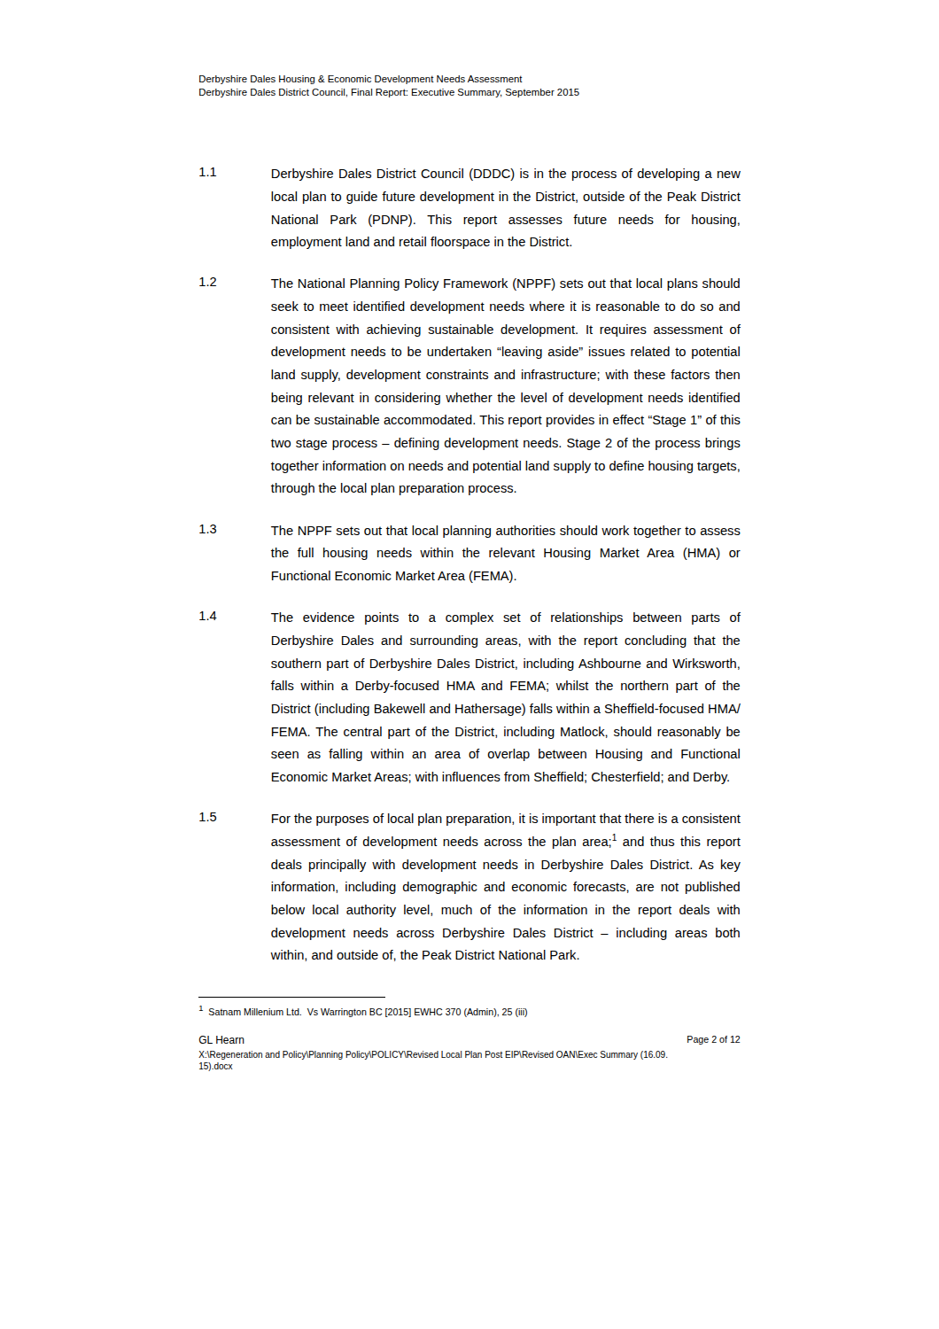Derbyshire Dales Housing & Economic Development Needs Assessment
Derbyshire Dales District Council, Final Report: Executive Summary, September 2015
1.1
Derbyshire Dales District Council (DDDC) is in the process of developing a new local plan to guide future development in the District, outside of the Peak District National Park (PDNP). This report assesses future needs for housing, employment land and retail floorspace in the District.
1.2
The National Planning Policy Framework (NPPF) sets out that local plans should seek to meet identified development needs where it is reasonable to do so and consistent with achieving sustainable development. It requires assessment of development needs to be undertaken “leaving aside” issues related to potential land supply, development constraints and infrastructure; with these factors then being relevant in considering whether the level of development needs identified can be sustainable accommodated. This report provides in effect “Stage 1” of this two stage process – defining development needs. Stage 2 of the process brings together information on needs and potential land supply to define housing targets, through the local plan preparation process.
1.3
The NPPF sets out that local planning authorities should work together to assess the full housing needs within the relevant Housing Market Area (HMA) or Functional Economic Market Area (FEMA).
1.4
The evidence points to a complex set of relationships between parts of Derbyshire Dales and surrounding areas, with the report concluding that the southern part of Derbyshire Dales District, including Ashbourne and Wirksworth, falls within a Derby-focused HMA and FEMA; whilst the northern part of the District (including Bakewell and Hathersage) falls within a Sheffield-focused HMA/ FEMA. The central part of the District, including Matlock, should reasonably be seen as falling within an area of overlap between Housing and Functional Economic Market Areas; with influences from Sheffield; Chesterfield; and Derby.
1.5
For the purposes of local plan preparation, it is important that there is a consistent assessment of development needs across the plan area;1 and thus this report deals principally with development needs in Derbyshire Dales District. As key information, including demographic and economic forecasts, are not published below local authority level, much of the information in the report deals with development needs across Derbyshire Dales District – including areas both within, and outside of, the Peak District National Park.
1 Satnam Millenium Ltd. Vs Warrington BC [2015] EWHC 370 (Admin), 25 (iii)
GL Hearn X:\Regeneration and Policy\Planning Policy\POLICY\Revised Local Plan Post EIP\Revised OAN\Exec Summary (16.09.15).docx
Page 2 of 12